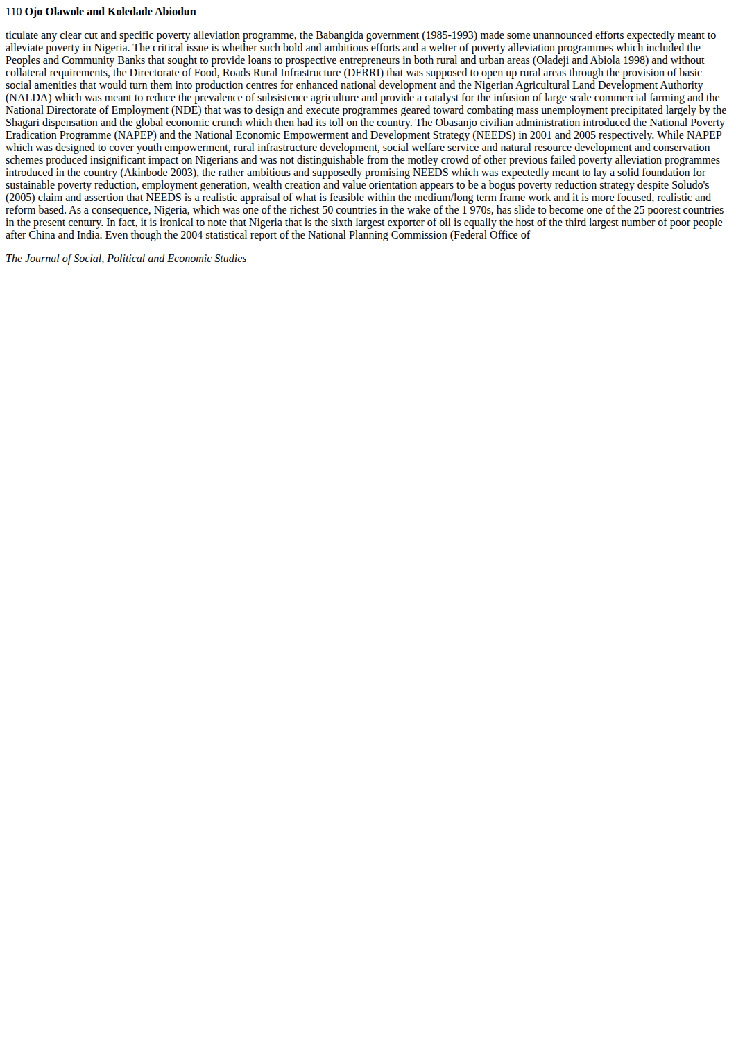110 Ojo Olawole and Koledade Abiodun
ticulate any clear cut and specific poverty alleviation programme, the Babangida government (1985-1993) made some unannounced efforts expectedly meant to alleviate poverty in Nigeria. The critical issue is whether such bold and ambitious efforts and a welter of poverty alleviation programmes which included the Peoples and Community Banks that sought to provide loans to prospective entrepreneurs in both rural and urban areas (Oladeji and Abiola 1998) and without collateral requirements, the Directorate of Food, Roads Rural Infrastructure (DFRRI) that was supposed to open up rural areas through the provision of basic social amenities that would turn them into production centres for enhanced national development and the Nigerian Agricultural Land Development Authority (NALDA) which was meant to reduce the prevalence of subsistence agriculture and provide a catalyst for the infusion of large scale commercial farming and the National Directorate of Employment (NDE) that was to design and execute programmes geared toward combating mass unemployment precipitated largely by the Shagari dispensation and the global economic crunch which then had its toll on the country. The Obasanjo civilian administration introduced the National Poverty Eradication Programme (NAPEP) and the National Economic Empowerment and Development Strategy (NEEDS) in 2001 and 2005 respectively. While NAPEP which was designed to cover youth empowerment, rural infrastructure development, social welfare service and natural resource development and conservation schemes produced insignificant impact on Nigerians and was not distinguishable from the motley crowd of other previous failed poverty alleviation programmes introduced in the country (Akinbode 2003), the rather ambitious and supposedly promising NEEDS which was expectedly meant to lay a solid foundation for sustainable poverty reduction, employment generation, wealth creation and value orientation appears to be a bogus poverty reduction strategy despite Soludo's (2005) claim and assertion that NEEDS is a realistic appraisal of what is feasible within the medium/long term frame work and it is more focused, realistic and reform based. As a consequence, Nigeria, which was one of the richest 50 countries in the wake of the 1 970s, has slide to become one of the 25 poorest countries in the present century. In fact, it is ironical to note that Nigeria that is the sixth largest exporter of oil is equally the host of the third largest number of poor people after China and India. Even though the 2004 statistical report of the National Planning Commission (Federal Office of
The Journal of Social, Political and Economic Studies